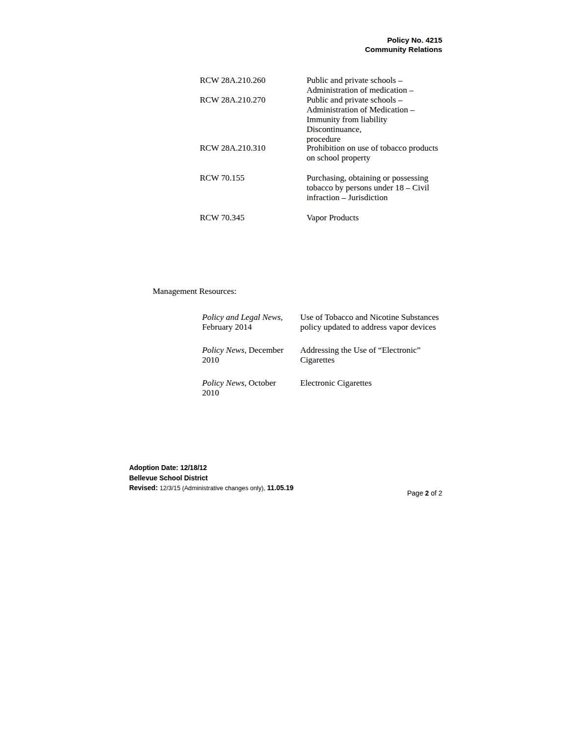Policy No. 4215
Community Relations
| RCW 28A.210.260 | Public and private schools – Administration of medication – |
| RCW 28A.210.270 | Public and private schools – Administration of Medication – Immunity from liability Discontinuance, procedure |
| RCW 28A.210.310 | Prohibition on use of tobacco products on school property |
| RCW 70.155 | Purchasing, obtaining or possessing tobacco by persons under 18 – Civil infraction – Jurisdiction |
| RCW 70.345 | Vapor Products |
Management Resources:
| Policy and Legal News, February 2014 | Use of Tobacco and Nicotine Substances policy updated to address vapor devices |
| Policy News , December 2010 | Addressing the Use of “Electronic” Cigarettes |
| Policy News , October 2010 | Electronic Cigarettes |
Adoption Date: 12/18/12
Bellevue School District
Revised: 12/3/15 (Administrative changes only), 11.05.19
Page 2 of 2